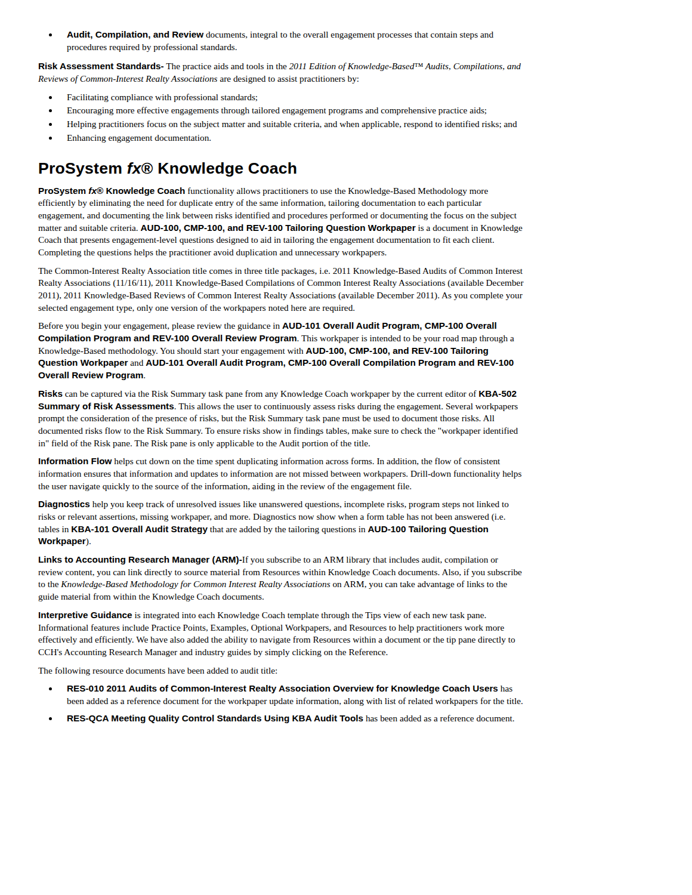Audit, Compilation, and Review documents, integral to the overall engagement processes that contain steps and procedures required by professional standards.
Risk Assessment Standards- The practice aids and tools in the 2011 Edition of Knowledge-Based™ Audits, Compilations, and Reviews of Common-Interest Realty Associations are designed to assist practitioners by:
Facilitating compliance with professional standards;
Encouraging more effective engagements through tailored engagement programs and comprehensive practice aids;
Helping practitioners focus on the subject matter and suitable criteria, and when applicable, respond to identified risks; and
Enhancing engagement documentation.
ProSystem fx® Knowledge Coach
ProSystem fx® Knowledge Coach functionality allows practitioners to use the Knowledge-Based Methodology more efficiently by eliminating the need for duplicate entry of the same information, tailoring documentation to each particular engagement, and documenting the link between risks identified and procedures performed or documenting the focus on the subject matter and suitable criteria. AUD-100, CMP-100, and REV-100 Tailoring Question Workpaper is a document in Knowledge Coach that presents engagement-level questions designed to aid in tailoring the engagement documentation to fit each client. Completing the questions helps the practitioner avoid duplication and unnecessary workpapers.
The Common-Interest Realty Association title comes in three title packages, i.e. 2011 Knowledge-Based Audits of Common Interest Realty Associations (11/16/11), 2011 Knowledge-Based Compilations of Common Interest Realty Associations (available December 2011), 2011 Knowledge-Based Reviews of Common Interest Realty Associations (available December 2011). As you complete your selected engagement type, only one version of the workpapers noted here are required.
Before you begin your engagement, please review the guidance in AUD-101 Overall Audit Program, CMP-100 Overall Compilation Program and REV-100 Overall Review Program. This workpaper is intended to be your road map through a Knowledge-Based methodology. You should start your engagement with AUD-100, CMP-100, and REV-100 Tailoring Question Workpaper and AUD-101 Overall Audit Program, CMP-100 Overall Compilation Program and REV-100 Overall Review Program.
Risks can be captured via the Risk Summary task pane from any Knowledge Coach workpaper by the current editor of KBA-502 Summary of Risk Assessments. This allows the user to continuously assess risks during the engagement. Several workpapers prompt the consideration of the presence of risks, but the Risk Summary task pane must be used to document those risks. All documented risks flow to the Risk Summary. To ensure risks show in findings tables, make sure to check the "workpaper identified in" field of the Risk pane. The Risk pane is only applicable to the Audit portion of the title.
Information Flow helps cut down on the time spent duplicating information across forms. In addition, the flow of consistent information ensures that information and updates to information are not missed between workpapers. Drill-down functionality helps the user navigate quickly to the source of the information, aiding in the review of the engagement file.
Diagnostics help you keep track of unresolved issues like unanswered questions, incomplete risks, program steps not linked to risks or relevant assertions, missing workpaper, and more. Diagnostics now show when a form table has not been answered (i.e. tables in KBA-101 Overall Audit Strategy that are added by the tailoring questions in AUD-100 Tailoring Question Workpaper).
Links to Accounting Research Manager (ARM)-If you subscribe to an ARM library that includes audit, compilation or review content, you can link directly to source material from Resources within Knowledge Coach documents. Also, if you subscribe to the Knowledge-Based Methodology for Common Interest Realty Associations on ARM, you can take advantage of links to the guide material from within the Knowledge Coach documents.
Interpretive Guidance is integrated into each Knowledge Coach template through the Tips view of each new task pane. Informational features include Practice Points, Examples, Optional Workpapers, and Resources to help practitioners work more effectively and efficiently. We have also added the ability to navigate from Resources within a document or the tip pane directly to CCH's Accounting Research Manager and industry guides by simply clicking on the Reference.
The following resource documents have been added to audit title:
RES-010 2011 Audits of Common-Interest Realty Association Overview for Knowledge Coach Users has been added as a reference document for the workpaper update information, along with list of related workpapers for the title.
RES-QCA Meeting Quality Control Standards Using KBA Audit Tools has been added as a reference document.